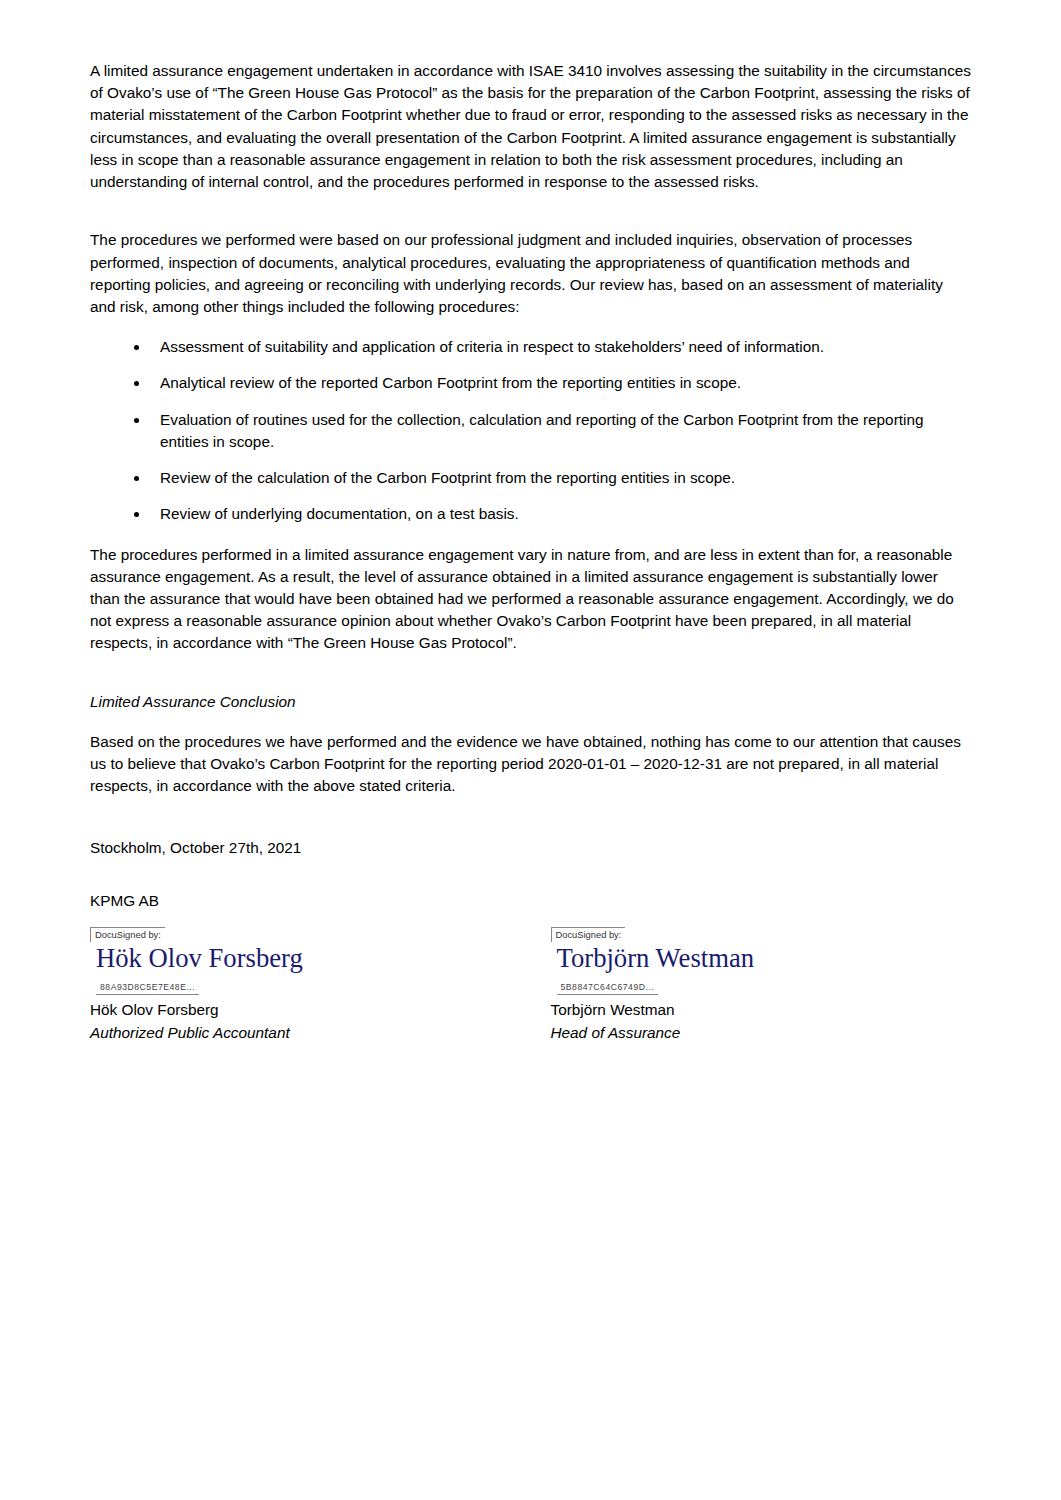A limited assurance engagement undertaken in accordance with ISAE 3410 involves assessing the suitability in the circumstances of Ovako’s use of “The Green House Gas Protocol” as the basis for the preparation of the Carbon Footprint, assessing the risks of material misstatement of the Carbon Footprint whether due to fraud or error, responding to the assessed risks as necessary in the circumstances, and evaluating the overall presentation of the Carbon Footprint. A limited assurance engagement is substantially less in scope than a reasonable assurance engagement in relation to both the risk assessment procedures, including an understanding of internal control, and the procedures performed in response to the assessed risks.
The procedures we performed were based on our professional judgment and included inquiries, observation of processes performed, inspection of documents, analytical procedures, evaluating the appropriateness of quantification methods and reporting policies, and agreeing or reconciling with underlying records. Our review has, based on an assessment of materiality and risk, among other things included the following procedures:
Assessment of suitability and application of criteria in respect to stakeholders’ need of information.
Analytical review of the reported Carbon Footprint from the reporting entities in scope.
Evaluation of routines used for the collection, calculation and reporting of the Carbon Footprint from the reporting entities in scope.
Review of the calculation of the Carbon Footprint from the reporting entities in scope.
Review of underlying documentation, on a test basis.
The procedures performed in a limited assurance engagement vary in nature from, and are less in extent than for, a reasonable assurance engagement. As a result, the level of assurance obtained in a limited assurance engagement is substantially lower than the assurance that would have been obtained had we performed a reasonable assurance engagement. Accordingly, we do not express a reasonable assurance opinion about whether Ovako’s Carbon Footprint have been prepared, in all material respects, in accordance with “The Green House Gas Protocol”.
Limited Assurance Conclusion
Based on the procedures we have performed and the evidence we have obtained, nothing has come to our attention that causes us to believe that Ovako’s Carbon Footprint for the reporting period 2020-01-01 – 2020-12-31 are not prepared, in all material respects, in accordance with the above stated criteria.
Stockholm, October 27th, 2021
KPMG AB
DocuSigned by:
Hök Olov Forsberg
88A93D8C5E7E48E...
Hök Olov Forsberg
Authorized Public Accountant
DocuSigned by:
Torbjörn Westman
5B8847C64C6749D...
Torbjörn Westman
Head of Assurance